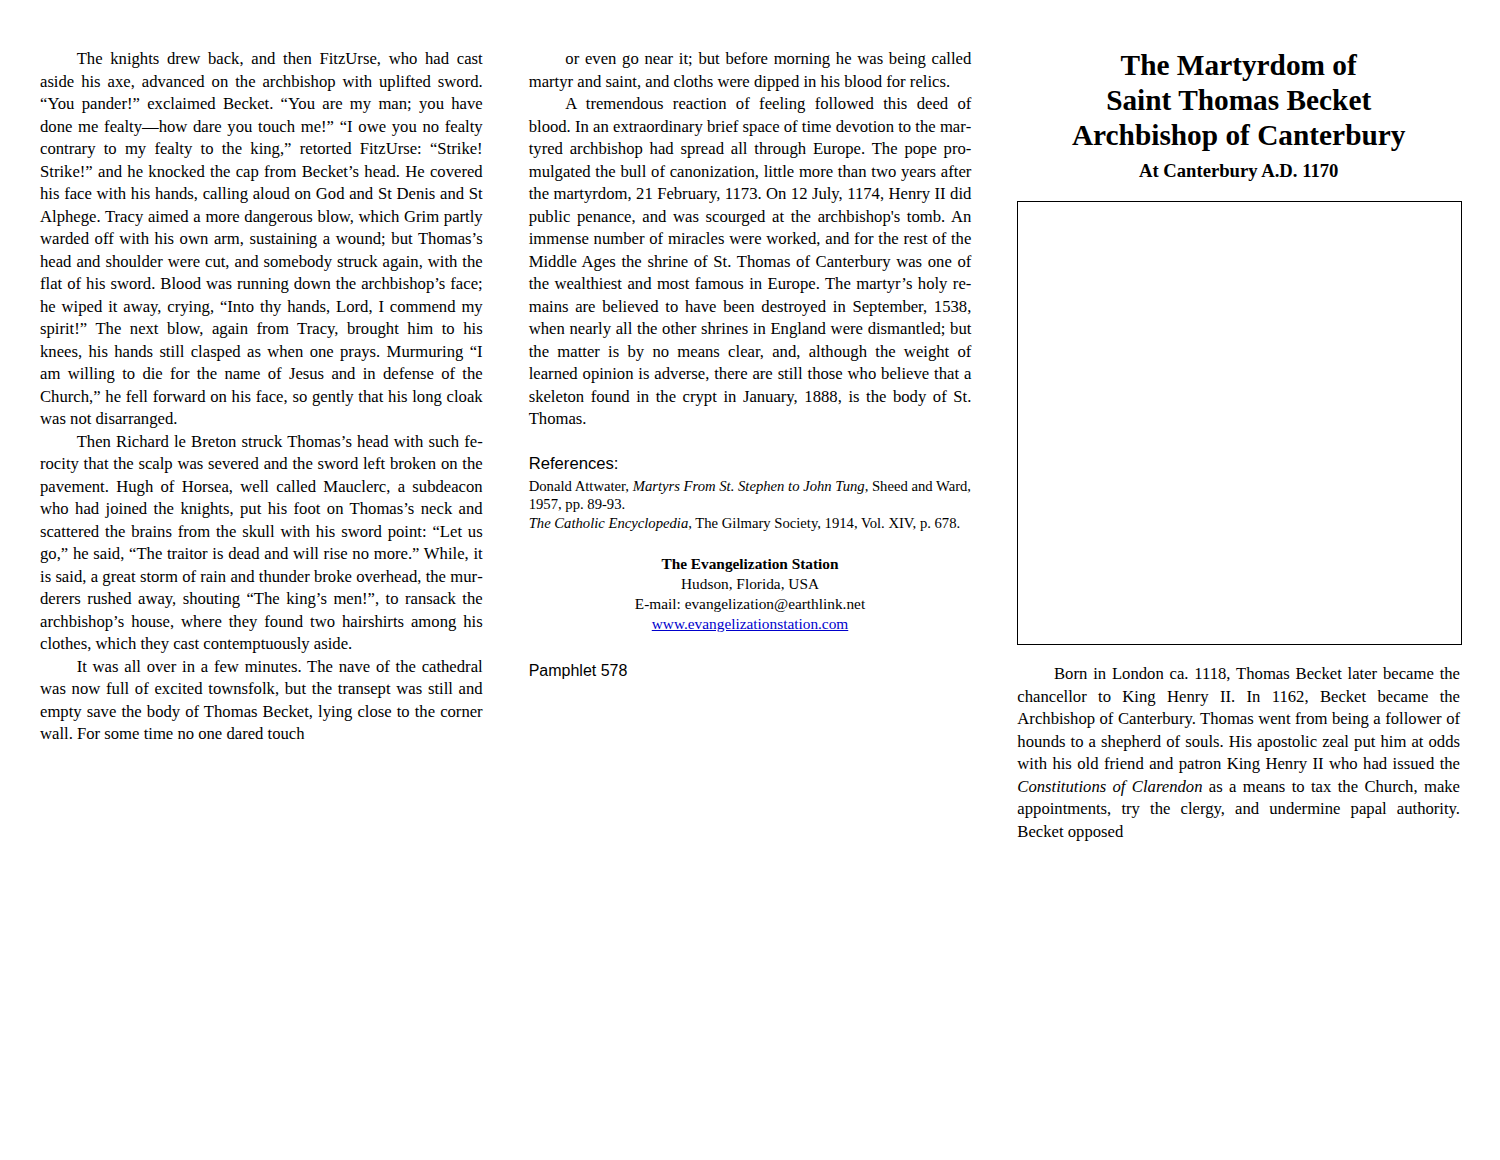The knights drew back, and then FitzUrse, who had cast aside his axe, advanced on the archbishop with uplifted sword. “You pander!” exclaimed Becket. “You are my man; you have done me fealty—how dare you touch me!” “I owe you no fealty contrary to my fealty to the king,” retorted FitzUrse: “Strike! Strike!” and he knocked the cap from Becket’s head. He covered his face with his hands, calling aloud on God and St Denis and St Alphege. Tracy aimed a more dangerous blow, which Grim partly warded off with his own arm, sustaining a wound; but Thomas’s head and shoulder were cut, and somebody struck again, with the flat of his sword. Blood was running down the archbishop’s face; he wiped it away, crying, “Into thy hands, Lord, I commend my spirit!” The next blow, again from Tracy, brought him to his knees, his hands still clasped as when one prays. Murmuring “I am willing to die for the name of Jesus and in defense of the Church,” he fell forward on his face, so gently that his long cloak was not disarranged.
Then Richard le Breton struck Thomas’s head with such ferocity that the scalp was severed and the sword left broken on the pavement. Hugh of Horsea, well called Mauclerc, a subdeacon who had joined the knights, put his foot on Thomas’s neck and scattered the brains from the skull with his sword point: “Let us go,” he said, “The traitor is dead and will rise no more.” While, it is said, a great storm of rain and thunder broke overhead, the murderers rushed away, shouting “The king’s men!”, to ransack the archbishop’s house, where they found two hairshirts among his clothes, which they cast contemptuously aside.
It was all over in a few minutes. The nave of the cathedral was now full of excited townsfolk, but the transept was still and empty save the body of Thomas Becket, lying close to the corner wall. For some time no one dared touch
or even go near it; but before morning he was being called martyr and saint, and cloths were dipped in his blood for relics.
A tremendous reaction of feeling followed this deed of blood. In an extraordinary brief space of time devotion to the martyred archbishop had spread all through Europe. The pope promulgated the bull of canonization, little more than two years after the martyrdom, 21 February, 1173. On 12 July, 1174, Henry II did public penance, and was scourged at the archbishop's tomb. An immense number of miracles were worked, and for the rest of the Middle Ages the shrine of St. Thomas of Canterbury was one of the wealthiest and most famous in Europe. The martyr’s holy remains are believed to have been destroyed in September, 1538, when nearly all the other shrines in England were dismantled; but the matter is by no means clear, and, although the weight of learned opinion is adverse, there are still those who believe that a skeleton found in the crypt in January, 1888, is the body of St. Thomas.
References:
Donald Attwater, Martyrs From St. Stephen to John Tung, Sheed and Ward, 1957, pp. 89-93.
The Catholic Encyclopedia, The Gilmary Society, 1914, Vol. XIV, p. 678.
The Evangelization Station
Hudson, Florida, USA
E-mail: evangelization@earthlink.net
www.evangelizationstation.com
Pamphlet 578
The Martyrdom of
Saint Thomas Becket
Archbishop of Canterbury
At Canterbury A.D. 1170
Born in London ca. 1118, Thomas Becket later became the chancellor to King Henry II. In 1162, Becket became the Archbishop of Canterbury. Thomas went from being a follower of hounds to a shepherd of souls. His apostolic zeal put him at odds with his old friend and patron King Henry II who had issued the Constitutions of Clarendon as a means to tax the Church, make appointments, try the clergy, and undermine papal authority. Becket opposed